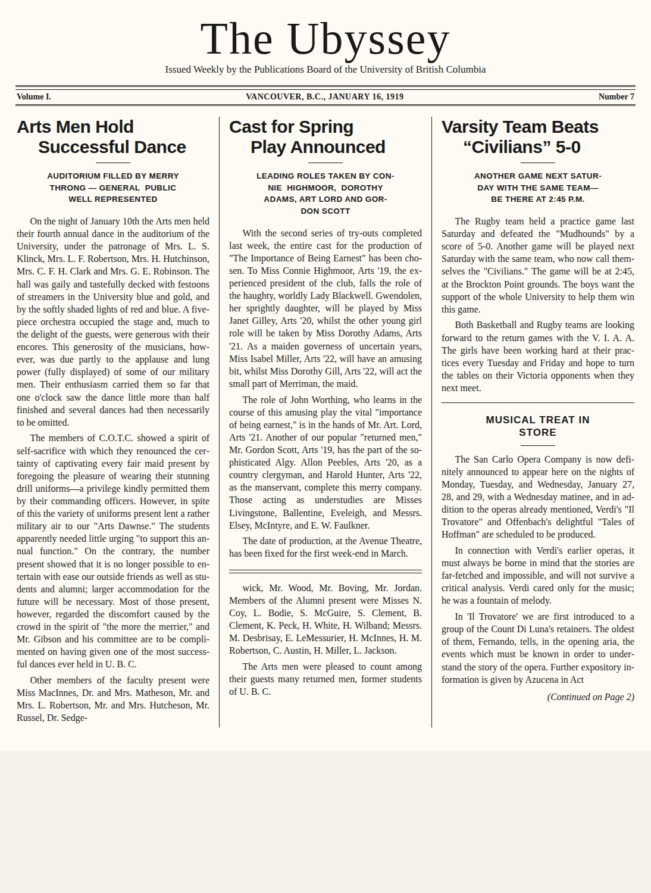The Ubyssey
Issued Weekly by the Publications Board of the University of British Columbia
Volume I. VANCOUVER, B.C., JANUARY 16, 1919 Number 7
Arts Men HoldSuccessful Dance
AUDITORIUM FILLED BY MERRY
THRONG — GENERAL PUBLIC
WELL REPRESENTED
On the night of January 10th the Arts men held their fourth annual dance in the auditorium of the University, under the patronage of Mrs. L. S. Klinck, Mrs. L. F. Robertson, Mrs. H. Hutchinson, Mrs. C. F. H. Clark and Mrs. G. E. Robinson. The hall was gaily and tastefully decked with festoons of streamers in the University blue and gold, and by the softly shaded lights of red and blue. A five-piece orchestra occupied the stage and, much to the delight of the guests, were generous with their encores. This generosity of the musicians, however, was due partly to the applause and lung power (fully displayed) of some of our military men. Their enthusiasm carried them so far that one o'clock saw the dance little more than half finished and several dances had then necessarily to be omitted.
The members of C.O.T.C. showed a spirit of self-sacrifice with which they renounced the certainty of captivating every fair maid present by foregoing the pleasure of wearing their stunning drill uniforms—a privilege kindly permitted them by their commanding officers. However, in spite of this the variety of uniforms present lent a rather military air to our "Arts Dawnse." The students apparently needed little urging "to support this annual function." On the contrary, the number present showed that it is no longer possible to entertain with ease our outside friends as well as students and alumni; larger accommodation for the future will be necessary. Most of those present, however, regarded the discomfort caused by the crowd in the spirit of "the more the merrier," and Mr. Gibson and his committee are to be complimented on having given one of the most successful dances ever held in U. B. C.
Other members of the faculty present were Miss MacInnes, Dr. and Mrs. Matheson, Mr. and Mrs. L. Robertson, Mr. and Mrs. Hutcheson, Mr. Russel, Dr. Sedge-
Cast for SpringPlay Announced
LEADING ROLES TAKEN BY CON-
NIE HIGHMOOR, DOROTHY
ADAMS, ART LORD AND GOR-
DON SCOTT
With the second series of try-outs completed last week, the entire cast for the production of "The Importance of Being Earnest" has been chosen. To Miss Connie Highmoor, Arts '19, the experienced president of the club, falls the role of the haughty, worldly Lady Blackwell. Gwendolen, her sprightly daughter, will be played by Miss Janet Gilley, Arts '20, whilst the other young girl role will be taken by Miss Dorothy Adams, Arts '21. As a maiden governess of uncertain years, Miss Isabel Miller, Arts '22, will have an amusing bit, whilst Miss Dorothy Gill, Arts '22, will act the small part of Merriman, the maid.
The role of John Worthing, who learns in the course of this amusing play the vital "importance of being earnest," is in the hands of Mr. Art. Lord, Arts '21. Another of our popular "returned men," Mr. Gordon Scott, Arts '19, has the part of the sophisticated Algy. Allon Peebles, Arts '20, as a country clergyman, and Harold Hunter, Arts '22, as the manservant, complete this merry company. Those acting as understudies are Misses Livingstone, Ballentine, Eveleigh, and Messrs. Elsey, McIntyre, and E. W. Faulkner.
The date of production, at the Avenue Theatre, has been fixed for the first week-end in March.
wick, Mr. Wood, Mr. Boving, Mr. Jordan. Members of the Alumni present were Misses N. Coy, L. Bodie, S. McGuire, S. Clement, B. Clement, K. Peck, H. White, H. Wilband; Messrs. M. Desbrisay, E. LeMessurier, H. McInnes, H. M. Robertson, C. Austin, H. Miller, L. Jackson.
The Arts men were pleased to count among their guests many returned men, former students of U. B. C.
Varsity Team Beats“Civilians” 5-0
ANOTHER GAME NEXT SATUR-
DAY WITH THE SAME TEAM—
BE THERE AT 2:45 P.M.
The Rugby team held a practice game last Saturday and defeated the "Mudhounds" by a score of 5-0. Another game will be played next Saturday with the same team, who now call themselves the "Civilians." The game will be at 2:45, at the Brockton Point grounds. The boys want the support of the whole University to help them win this game.
Both Basketball and Rugby teams are looking forward to the return games with the V. I. A. A. The girls have been working hard at their practices every Tuesday and Friday and hope to turn the tables on their Victoria opponents when they next meet.
MUSICAL TREAT IN
STORE
The San Carlo Opera Company is now definitely announced to appear here on the nights of Monday, Tuesday, and Wednesday, January 27, 28, and 29, with a Wednesday matinee, and in addition to the operas already mentioned, Verdi's "Il Trovatore" and Offenbach's delightful "Tales of Hoffman" are scheduled to be produced.
In connection with Verdi's earlier operas, it must always be borne in mind that the stories are far-fetched and impossible, and will not survive a critical analysis. Verdi cared only for the music; he was a fountain of melody.
In 'Il Trovatore' we are first introduced to a group of the Count Di Luna's retainers. The oldest of them, Fernando, tells, in the opening aria, the events which must be known in order to understand the story of the opera. Further expository information is given by Azucena in Act
(Continued on Page 2)